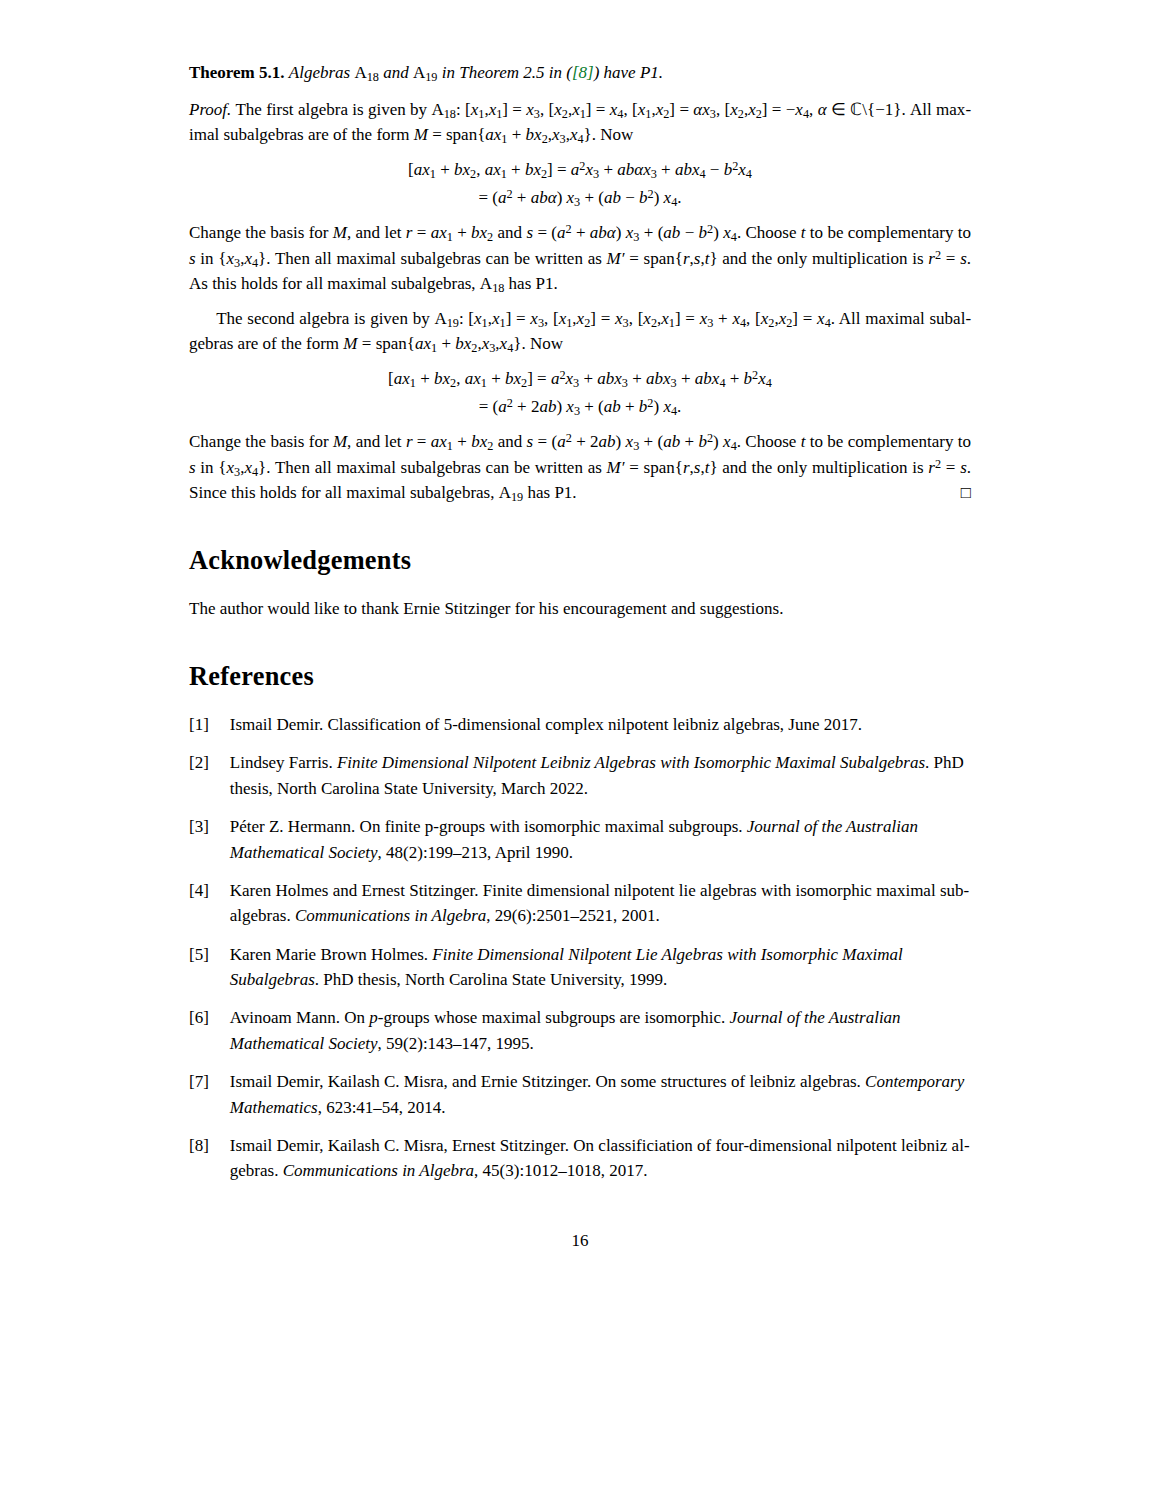Theorem 5.1. Algebras A18 and A19 in Theorem 2.5 in ([8]) have P1.
Proof. The first algebra is given by A18: [x1,x1] = x3, [x2,x1] = x4, [x1,x2] = αx3, [x2,x2] = −x4, α ∈ ℂ\{−1}. All maximal subalgebras are of the form M = span{ax1 + bx2,x3,x4}. Now
[ax1 + bx2, ax1 + bx2] = a2x3 + abαx3 + abx4 − b2x4 = (a2 + abα) x3 + (ab − b2) x4.
Change the basis for M, and let r = ax1 + bx2 and s = (a2 + abα) x3 + (ab − b2) x4. Choose t to be complementary to s in {x3,x4}. Then all maximal subalgebras can be written as M′ = span{r,s,t} and the only multiplication is r2 = s. As this holds for all maximal subalgebras, A18 has P1.
The second algebra is given by A19: [x1,x1] = x3, [x1,x2] = x3, [x2,x1] = x3 + x4, [x2,x2] = x4. All maximal subalgebras are of the form M = span{ax1 + bx2,x3,x4}. Now
[ax1 + bx2, ax1 + bx2] = a2x3 + abx3 + abx3 + abx4 + b2x4 = (a2 + 2ab) x3 + (ab + b2) x4.
Change the basis for M, and let r = ax1 + bx2 and s = (a2 + 2ab) x3 + (ab + b2) x4. Choose t to be complementary to s in {x3,x4}. Then all maximal subalgebras can be written as M′ = span{r,s,t} and the only multiplication is r2 = s. Since this holds for all maximal subalgebras, A19 has P1.□
Acknowledgements
The author would like to thank Ernie Stitzinger for his encouragement and suggestions.
References
Ismail Demir. Classification of 5-dimensional complex nilpotent leibniz algebras, June 2017.
Lindsey Farris. Finite Dimensional Nilpotent Leibniz Algebras with Isomorphic Maximal Subalgebras. PhD thesis, North Carolina State University, March 2022.
Péter Z. Hermann. On finite p-groups with isomorphic maximal subgroups. Journal of the Australian Mathematical Society, 48(2):199–213, April 1990.
Karen Holmes and Ernest Stitzinger. Finite dimensional nilpotent lie algebras with isomorphic maximal subalgebras. Communications in Algebra, 29(6):2501–2521, 2001.
Karen Marie Brown Holmes. Finite Dimensional Nilpotent Lie Algebras with Isomorphic Maximal Subalgebras. PhD thesis, North Carolina State University, 1999.
Avinoam Mann. On p-groups whose maximal subgroups are isomorphic. Journal of the Australian Mathematical Society, 59(2):143–147, 1995.
Ismail Demir, Kailash C. Misra, and Ernie Stitzinger. On some structures of leibniz algebras. Contemporary Mathematics, 623:41–54, 2014.
Ismail Demir, Kailash C. Misra, Ernest Stitzinger. On classificiation of four-dimensional nilpotent leibniz algebras. Communications in Algebra, 45(3):1012–1018, 2017.
16